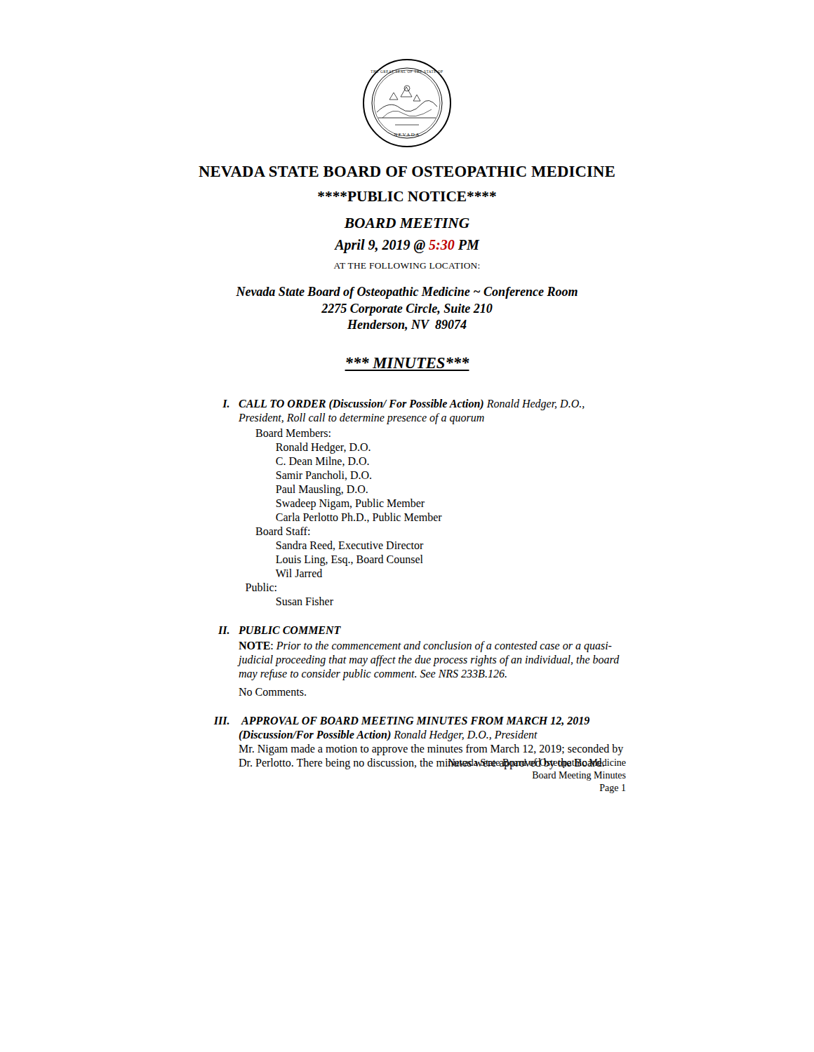THE GREAT SEAL OF THE STATE OF NEVADA
NEVADA STATE BOARD OF OSTEOPATHIC MEDICINE
****PUBLIC NOTICE****
BOARD MEETING
April 9, 2019 @ 5:30 PM
AT THE FOLLOWING LOCATION:
Nevada State Board of Osteopathic Medicine ~ Conference Room
2275 Corporate Circle, Suite 210
Henderson, NV 89074
*** MINUTES***
I. CALL TO ORDER (Discussion/ For Possible Action) Ronald Hedger, D.O., President, Roll call to determine presence of a quorum
Board Members:
Ronald Hedger, D.O.
C. Dean Milne, D.O.
Samir Pancholi, D.O.
Paul Mausling, D.O.
Swadeep Nigam, Public Member
Carla Perlotto Ph.D., Public Member
Board Staff:
Sandra Reed, Executive Director
Louis Ling, Esq., Board Counsel
Wil Jarred
Public:
Susan Fisher
II. PUBLIC COMMENT
NOTE: Prior to the commencement and conclusion of a contested case or a quasi-judicial proceeding that may affect the due process rights of an individual, the board may refuse to consider public comment. See NRS 233B.126.
No Comments.
III. APPROVAL OF BOARD MEETING MINUTES FROM MARCH 12, 2019
(Discussion/For Possible Action) Ronald Hedger, D.O., President
Mr. Nigam made a motion to approve the minutes from March 12, 2019; seconded by Dr. Perlotto. There being no discussion, the minutes were approved by the Board.
Nevada State Board of Osteopathic Medicine
Board Meeting Minutes
Page 1